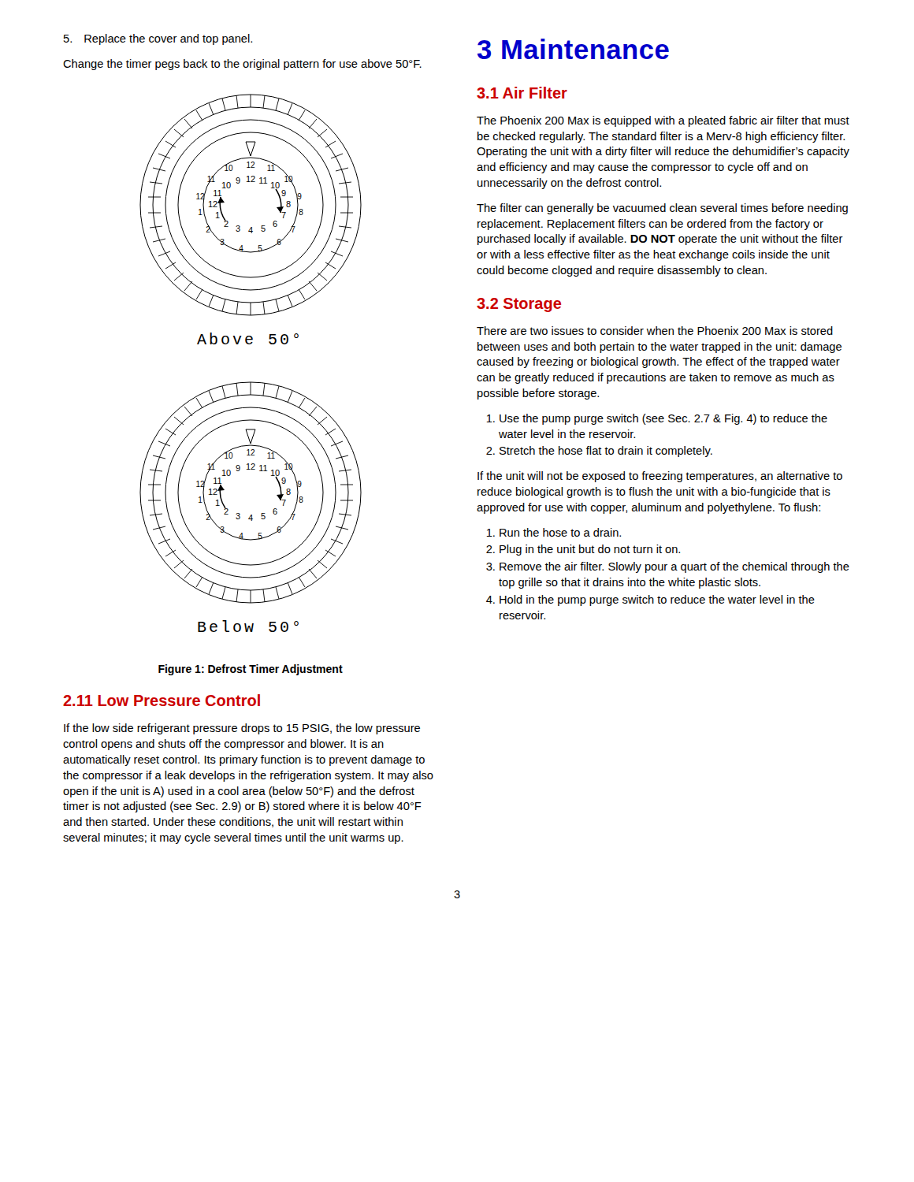5. Replace the cover and top panel.
Change the timer pegs back to the original pattern for use above 50°F.
12 11 10 9 8 7 6 5 4 3 2 1 12 11 10 9 12 11 10 9 8 7 6 5 4 3 2 1 12 11 10
Above 50°
12 11 10 9 8 7 6 5 4 3 2 1 12 11 10 9 12 11 10 9 8 7 6 5 4 3 2 1 12 11 10
Below 50°
Figure 1: Defrost Timer Adjustment
2.11 Low Pressure Control
If the low side refrigerant pressure drops to 15 PSIG, the low pressure control opens and shuts off the compressor and blower. It is an automatically reset control. Its primary function is to prevent damage to the compressor if a leak develops in the refrigeration system. It may also open if the unit is A) used in a cool area (below 50°F) and the defrost timer is not adjusted (see Sec. 2.9) or B) stored where it is below 40°F and then started. Under these conditions, the unit will restart within several minutes; it may cycle several times until the unit warms up.
3 Maintenance
3.1 Air Filter
The Phoenix 200 Max is equipped with a pleated fabric air filter that must be checked regularly. The standard filter is a Merv-8 high efficiency filter. Operating the unit with a dirty filter will reduce the dehumidifier’s capacity and efficiency and may cause the compressor to cycle off and on unnecessarily on the defrost control.
The filter can generally be vacuumed clean several times before needing replacement. Replacement filters can be ordered from the factory or purchased locally if available. DO NOT operate the unit without the filter or with a less effective filter as the heat exchange coils inside the unit could become clogged and require disassembly to clean.
3.2 Storage
There are two issues to consider when the Phoenix 200 Max is stored between uses and both pertain to the water trapped in the unit: damage caused by freezing or biological growth. The effect of the trapped water can be greatly reduced if precautions are taken to remove as much as possible before storage.
Use the pump purge switch (see Sec. 2.7 & Fig. 4) to reduce the water level in the reservoir.
Stretch the hose flat to drain it completely.
If the unit will not be exposed to freezing temperatures, an alternative to reduce biological growth is to flush the unit with a bio-fungicide that is approved for use with copper, aluminum and polyethylene. To flush:
Run the hose to a drain.
Plug in the unit but do not turn it on.
Remove the air filter. Slowly pour a quart of the chemical through the top grille so that it drains into the white plastic slots.
Hold in the pump purge switch to reduce the water level in the reservoir.
3